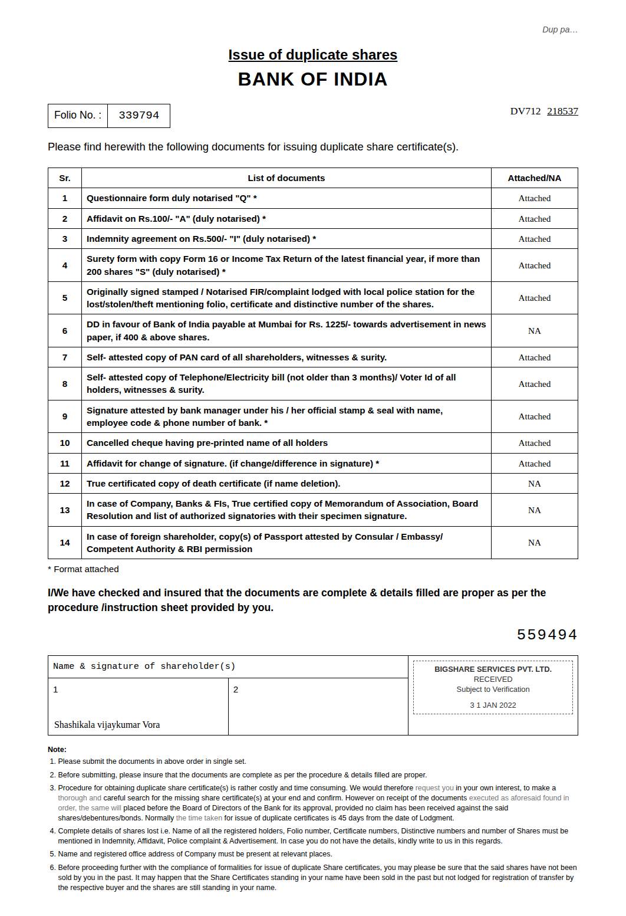Dup pa…
Issue of duplicate shares
BANK OF INDIA
Folio No. :
339794
DV712 218537
Please find herewith the following documents for issuing duplicate share certificate(s).
| Sr. | List of documents | Attached/NA |
| --- | --- | --- |
| 1 | Questionnaire form duly notarised "Q" * | Attached |
| 2 | Affidavit on Rs.100/- "A" (duly notarised) * | Attached |
| 3 | Indemnity agreement on Rs.500/- "I" (duly notarised) * | Attached |
| 4 | Surety form with copy Form 16 or Income Tax Return of the latest financial year, if more than 200 shares "S" (duly notarised) * | Attached |
| 5 | Originally signed stamped / Notarised FIR/complaint lodged with local police station for the lost/stolen/theft mentioning folio, certificate and distinctive number of the shares. | Attached |
| 6 | DD in favour of Bank of India payable at Mumbai for Rs. 1225/- towards advertisement in news paper, if 400 & above shares. | NA |
| 7 | Self- attested copy of PAN card of all shareholders, witnesses & surity. | Attached |
| 8 | Self- attested copy of Telephone/Electricity bill (not older than 3 months)/ Voter Id of all holders, witnesses & surity. | Attached |
| 9 | Signature attested by bank manager under his / her official stamp & seal with name, employee code & phone number of bank. * | Attached |
| 10 | Cancelled cheque having pre-printed name of all holders | Attached |
| 11 | Affidavit for change of signature. (if change/difference in signature) * | Attached |
| 12 | True certificated copy of death certificate (if name deletion). | NA |
| 13 | In case of Company, Banks & FIs, True certified copy of Memorandum of Association, Board Resolution and list of authorized signatories with their specimen signature. | NA |
| 14 | In case of foreign shareholder, copy(s) of Passport attested by Consular / Embassy/ Competent Authority & RBI permission | NA |
* Format attached
I/We have checked and insured that the documents are complete & details filled are proper as per the procedure /instruction sheet provided by you.
559494
| Name & signature of shareholder(s) | BIGSHARE SERVICES PVT. LTD. RECEIVED Subject to Verification 3 1 JAN 2022 |
| 1 Shashikala vijaykumar Vora | 2 |
Note:
Please submit the documents in above order in single set.
Before submitting, please insure that the documents are complete as per the procedure & details filled are proper.
Procedure for obtaining duplicate share certificate(s) is rather costly and time consuming. We would therefore request you in your own interest, to make a thorough and careful search for the missing share certificate(s) at your end and confirm. However on receipt of the documents executed as aforesaid found in order, the same will placed before the Board of Directors of the Bank for its approval, provided no claim has been received against the said shares/debentures/bonds. Normally the time taken for issue of duplicate certificates is 45 days from the date of Lodgment.
Complete details of shares lost i.e. Name of all the registered holders, Folio number, Certificate numbers, Distinctive numbers and number of Shares must be mentioned in Indemnity, Affidavit, Police complaint & Advertisement. In case you do not have the details, kindly write to us in this regards.
Name and registered office address of Company must be present at relevant places.
Before proceeding further with the compliance of formalities for issue of duplicate Share certificates, you may please be sure that the said shares have not been sold by you in the past. It may happen that the Share Certificates standing in your name have been sold in the past but not lodged for registration of transfer by the respective buyer and the shares are still standing in your name.